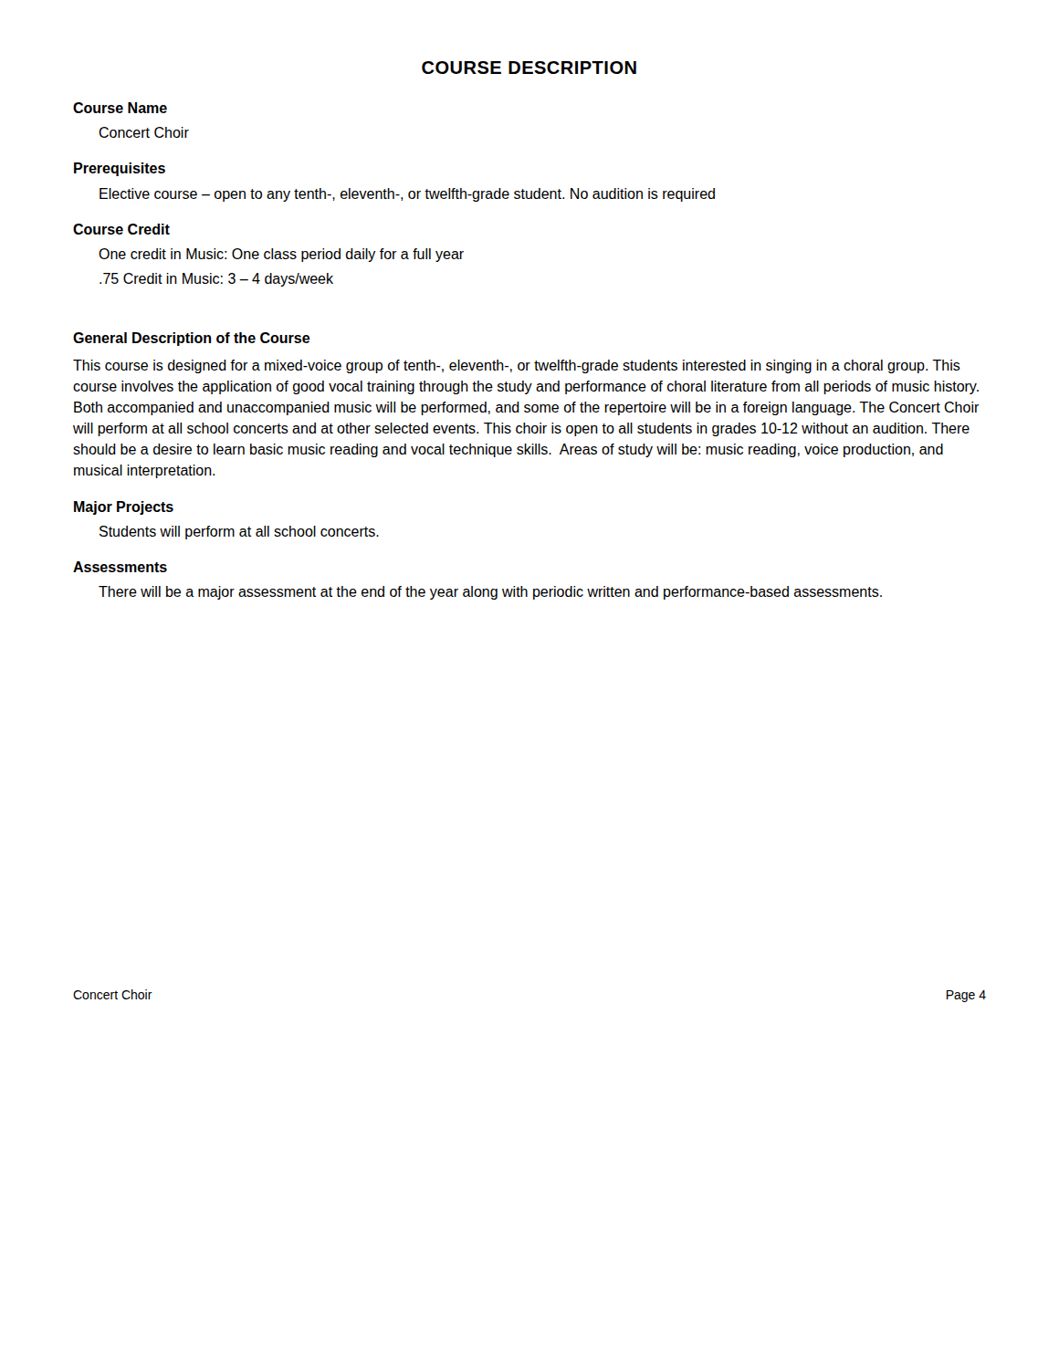COURSE DESCRIPTION
Course Name
Concert Choir
Prerequisites
Elective course – open to any tenth-, eleventh-, or twelfth-grade student. No audition is required
Course Credit
One credit in Music: One class period daily for a full year
.75 Credit in Music: 3 – 4 days/week
General Description of the Course
This course is designed for a mixed-voice group of tenth-, eleventh-, or twelfth-grade students interested in singing in a choral group. This course involves the application of good vocal training through the study and performance of choral literature from all periods of music history. Both accompanied and unaccompanied music will be performed, and some of the repertoire will be in a foreign language. The Concert Choir will perform at all school concerts and at other selected events. This choir is open to all students in grades 10-12 without an audition. There should be a desire to learn basic music reading and vocal technique skills. Areas of study will be: music reading, voice production, and musical interpretation.
Major Projects
Students will perform at all school concerts.
Assessments
There will be a major assessment at the end of the year along with periodic written and performance-based assessments.
Concert Choir Page 4